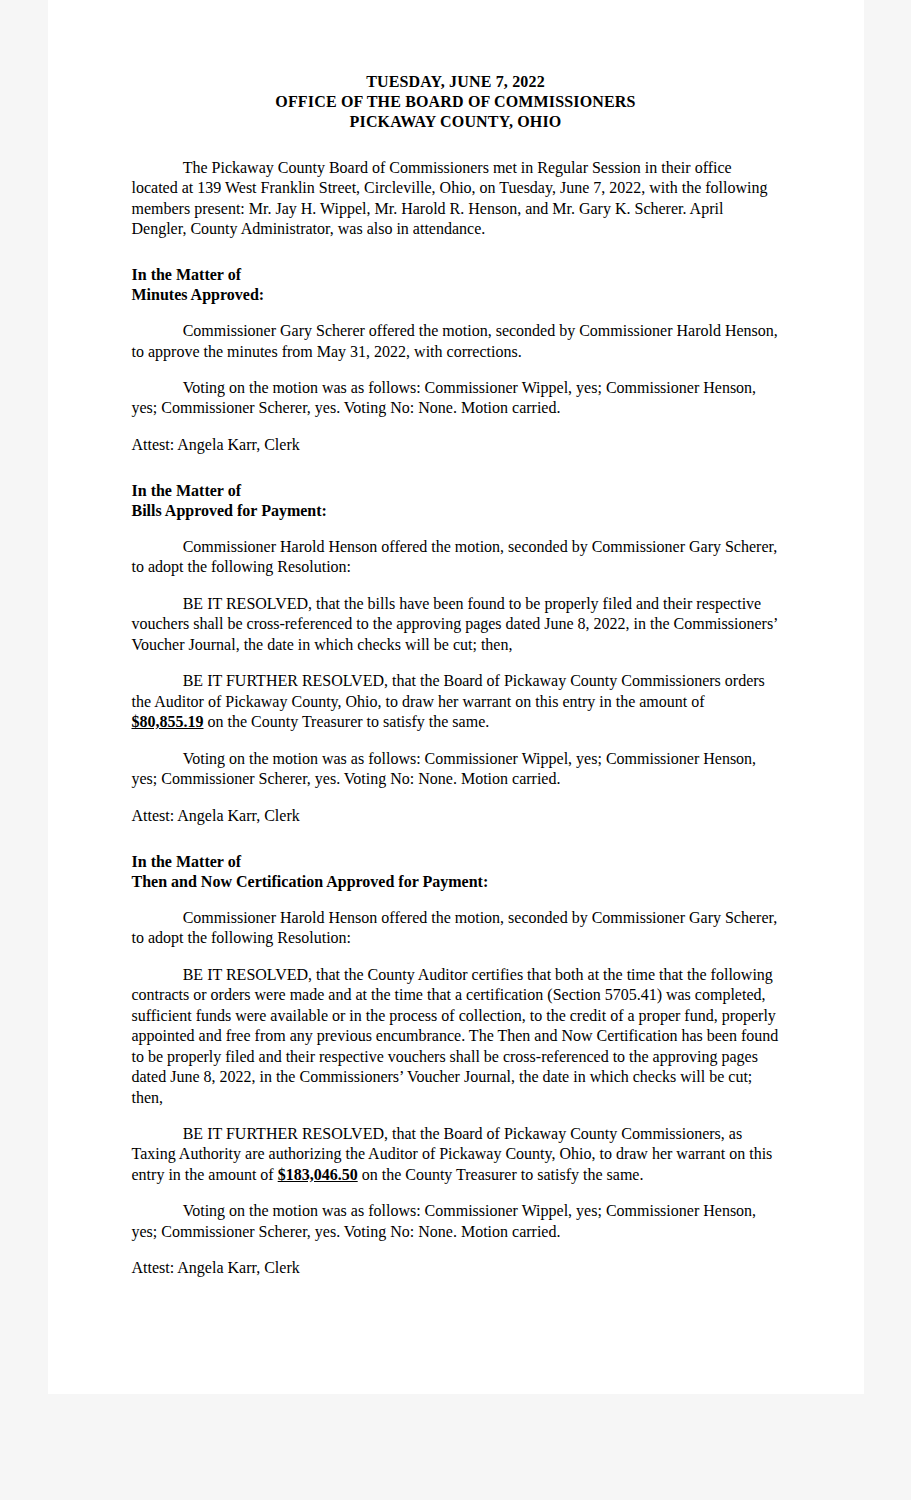TUESDAY, JUNE 7, 2022
OFFICE OF THE BOARD OF COMMISSIONERS
PICKAWAY COUNTY, OHIO
The Pickaway County Board of Commissioners met in Regular Session in their office located at 139 West Franklin Street, Circleville, Ohio, on Tuesday, June 7, 2022, with the following members present: Mr. Jay H. Wippel, Mr. Harold R. Henson, and Mr. Gary K. Scherer. April Dengler, County Administrator, was also in attendance.
In the Matter of Minutes Approved:
Commissioner Gary Scherer offered the motion, seconded by Commissioner Harold Henson, to approve the minutes from May 31, 2022, with corrections.
Voting on the motion was as follows: Commissioner Wippel, yes; Commissioner Henson, yes; Commissioner Scherer, yes. Voting No: None. Motion carried.
Attest: Angela Karr, Clerk
In the Matter of Bills Approved for Payment:
Commissioner Harold Henson offered the motion, seconded by Commissioner Gary Scherer, to adopt the following Resolution:
BE IT RESOLVED, that the bills have been found to be properly filed and their respective vouchers shall be cross-referenced to the approving pages dated June 8, 2022, in the Commissioners’ Voucher Journal, the date in which checks will be cut; then,
BE IT FURTHER RESOLVED, that the Board of Pickaway County Commissioners orders the Auditor of Pickaway County, Ohio, to draw her warrant on this entry in the amount of $80,855.19 on the County Treasurer to satisfy the same.
Voting on the motion was as follows: Commissioner Wippel, yes; Commissioner Henson, yes; Commissioner Scherer, yes. Voting No: None. Motion carried.
Attest: Angela Karr, Clerk
In the Matter of Then and Now Certification Approved for Payment:
Commissioner Harold Henson offered the motion, seconded by Commissioner Gary Scherer, to adopt the following Resolution:
BE IT RESOLVED, that the County Auditor certifies that both at the time that the following contracts or orders were made and at the time that a certification (Section 5705.41) was completed, sufficient funds were available or in the process of collection, to the credit of a proper fund, properly appointed and free from any previous encumbrance. The Then and Now Certification has been found to be properly filed and their respective vouchers shall be cross-referenced to the approving pages dated June 8, 2022, in the Commissioners’ Voucher Journal, the date in which checks will be cut; then,
BE IT FURTHER RESOLVED, that the Board of Pickaway County Commissioners, as Taxing Authority are authorizing the Auditor of Pickaway County, Ohio, to draw her warrant on this entry in the amount of $183,046.50 on the County Treasurer to satisfy the same.
Voting on the motion was as follows: Commissioner Wippel, yes; Commissioner Henson, yes; Commissioner Scherer, yes. Voting No: None. Motion carried.
Attest: Angela Karr, Clerk